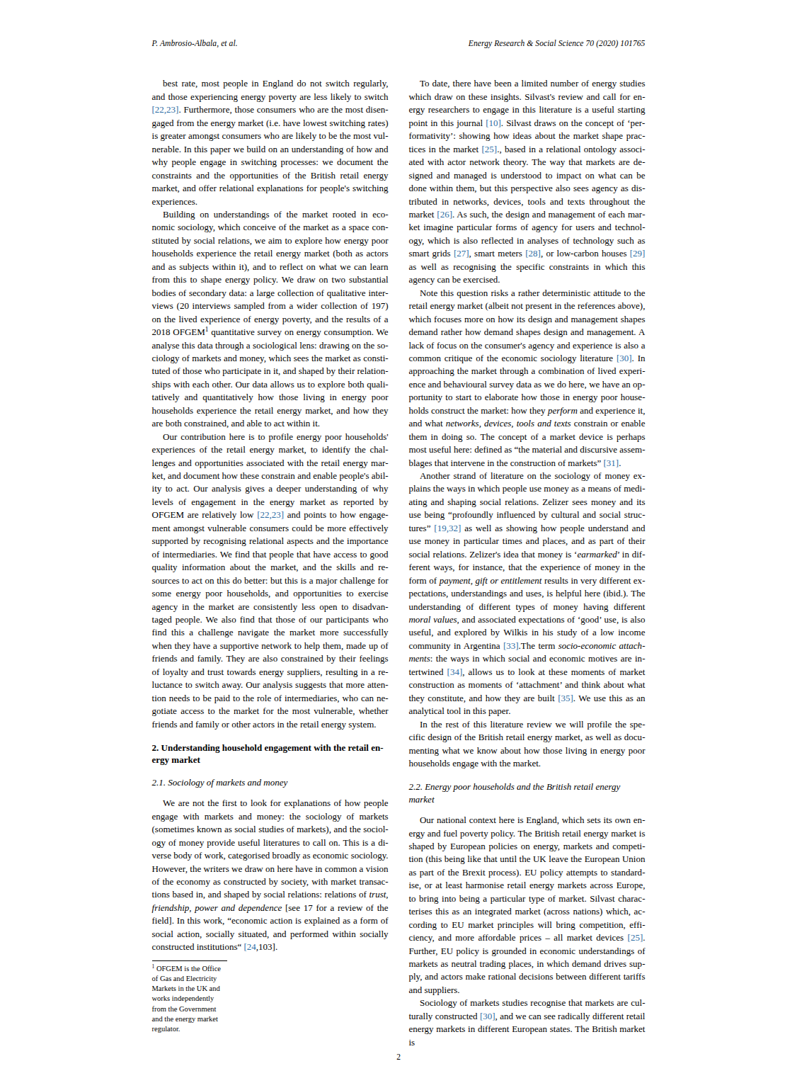P. Ambrosio-Albala, et al.
Energy Research & Social Science 70 (2020) 101765
best rate, most people in England do not switch regularly, and those experiencing energy poverty are less likely to switch [22,23]. Furthermore, those consumers who are the most disengaged from the energy market (i.e. have lowest switching rates) is greater amongst consumers who are likely to be the most vulnerable. In this paper we build on an understanding of how and why people engage in switching processes: we document the constraints and the opportunities of the British retail energy market, and offer relational explanations for people's switching experiences.
Building on understandings of the market rooted in economic sociology, which conceive of the market as a space constituted by social relations, we aim to explore how energy poor households experience the retail energy market (both as actors and as subjects within it), and to reflect on what we can learn from this to shape energy policy. We draw on two substantial bodies of secondary data: a large collection of qualitative interviews (20 interviews sampled from a wider collection of 197) on the lived experience of energy poverty, and the results of a 2018 OFGEM1 quantitative survey on energy consumption. We analyse this data through a sociological lens: drawing on the sociology of markets and money, which sees the market as constituted of those who participate in it, and shaped by their relationships with each other. Our data allows us to explore both qualitatively and quantitatively how those living in energy poor households experience the retail energy market, and how they are both constrained, and able to act within it.
Our contribution here is to profile energy poor households' experiences of the retail energy market, to identify the challenges and opportunities associated with the retail energy market, and document how these constrain and enable people's ability to act. Our analysis gives a deeper understanding of why levels of engagement in the energy market as reported by OFGEM are relatively low [22,23] and points to how engagement amongst vulnerable consumers could be more effectively supported by recognising relational aspects and the importance of intermediaries. We find that people that have access to good quality information about the market, and the skills and resources to act on this do better: but this is a major challenge for some energy poor households, and opportunities to exercise agency in the market are consistently less open to disadvantaged people. We also find that those of our participants who find this a challenge navigate the market more successfully when they have a supportive network to help them, made up of friends and family. They are also constrained by their feelings of loyalty and trust towards energy suppliers, resulting in a reluctance to switch away. Our analysis suggests that more attention needs to be paid to the role of intermediaries, who can negotiate access to the market for the most vulnerable, whether friends and family or other actors in the retail energy system.
2. Understanding household engagement with the retail energy market
2.1. Sociology of markets and money
We are not the first to look for explanations of how people engage with markets and money: the sociology of markets (sometimes known as social studies of markets), and the sociology of money provide useful literatures to call on. This is a diverse body of work, categorised broadly as economic sociology. However, the writers we draw on here have in common a vision of the economy as constructed by society, with market transactions based in, and shaped by social relations: relations of trust, friendship, power and dependence [see 17 for a review of the field]. In this work, “economic action is explained as a form of social action, socially situated, and performed within socially constructed institutions“ [24,103].
1 OFGEM is the Office of Gas and Electricity Markets in the UK and works independently from the Government and the energy market regulator.
To date, there have been a limited number of energy studies which draw on these insights. Silvast's review and call for energy researchers to engage in this literature is a useful starting point in this journal [10]. Silvast draws on the concept of ‘performativity’: showing how ideas about the market shape practices in the market [25]., based in a relational ontology associated with actor network theory. The way that markets are designed and managed is understood to impact on what can be done within them, but this perspective also sees agency as distributed in networks, devices, tools and texts throughout the market [26]. As such, the design and management of each market imagine particular forms of agency for users and technology, which is also reflected in analyses of technology such as smart grids [27], smart meters [28], or low-carbon houses [29] as well as recognising the specific constraints in which this agency can be exercised.
Note this question risks a rather deterministic attitude to the retail energy market (albeit not present in the references above), which focuses more on how its design and management shapes demand rather how demand shapes design and management. A lack of focus on the consumer's agency and experience is also a common critique of the economic sociology literature [30]. In approaching the market through a combination of lived experience and behavioural survey data as we do here, we have an opportunity to start to elaborate how those in energy poor households construct the market: how they perform and experience it, and what networks, devices, tools and texts constrain or enable them in doing so. The concept of a market device is perhaps most useful here: defined as “the material and discursive assemblages that intervene in the construction of markets” [31].
Another strand of literature on the sociology of money explains the ways in which people use money as a means of mediating and shaping social relations. Zelizer sees money and its use being “profoundly influenced by cultural and social structures” [19,32] as well as showing how people understand and use money in particular times and places, and as part of their social relations. Zelizer's idea that money is ‘earmarked’ in different ways, for instance, that the experience of money in the form of payment, gift or entitlement results in very different expectations, understandings and uses, is helpful here (ibid.). The understanding of different types of money having different moral values, and associated expectations of ‘good’ use, is also useful, and explored by Wilkis in his study of a low income community in Argentina [33].The term socio-economic attachments: the ways in which social and economic motives are intertwined [34], allows us to look at these moments of market construction as moments of ‘attachment’ and think about what they constitute, and how they are built [35]. We use this as an analytical tool in this paper.
In the rest of this literature review we will profile the specific design of the British retail energy market, as well as documenting what we know about how those living in energy poor households engage with the market.
2.2. Energy poor households and the British retail energy market
Our national context here is England, which sets its own energy and fuel poverty policy. The British retail energy market is shaped by European policies on energy, markets and competition (this being like that until the UK leave the European Union as part of the Brexit process). EU policy attempts to standardise, or at least harmonise retail energy markets across Europe, to bring into being a particular type of market. Silvast characterises this as an integrated market (across nations) which, according to EU market principles will bring competition, efficiency, and more affordable prices – all market devices [25]. Further, EU policy is grounded in economic understandings of markets as neutral trading places, in which demand drives supply, and actors make rational decisions between different tariffs and suppliers.
Sociology of markets studies recognise that markets are culturally constructed [30], and we can see radically different retail energy markets in different European states. The British market is
2